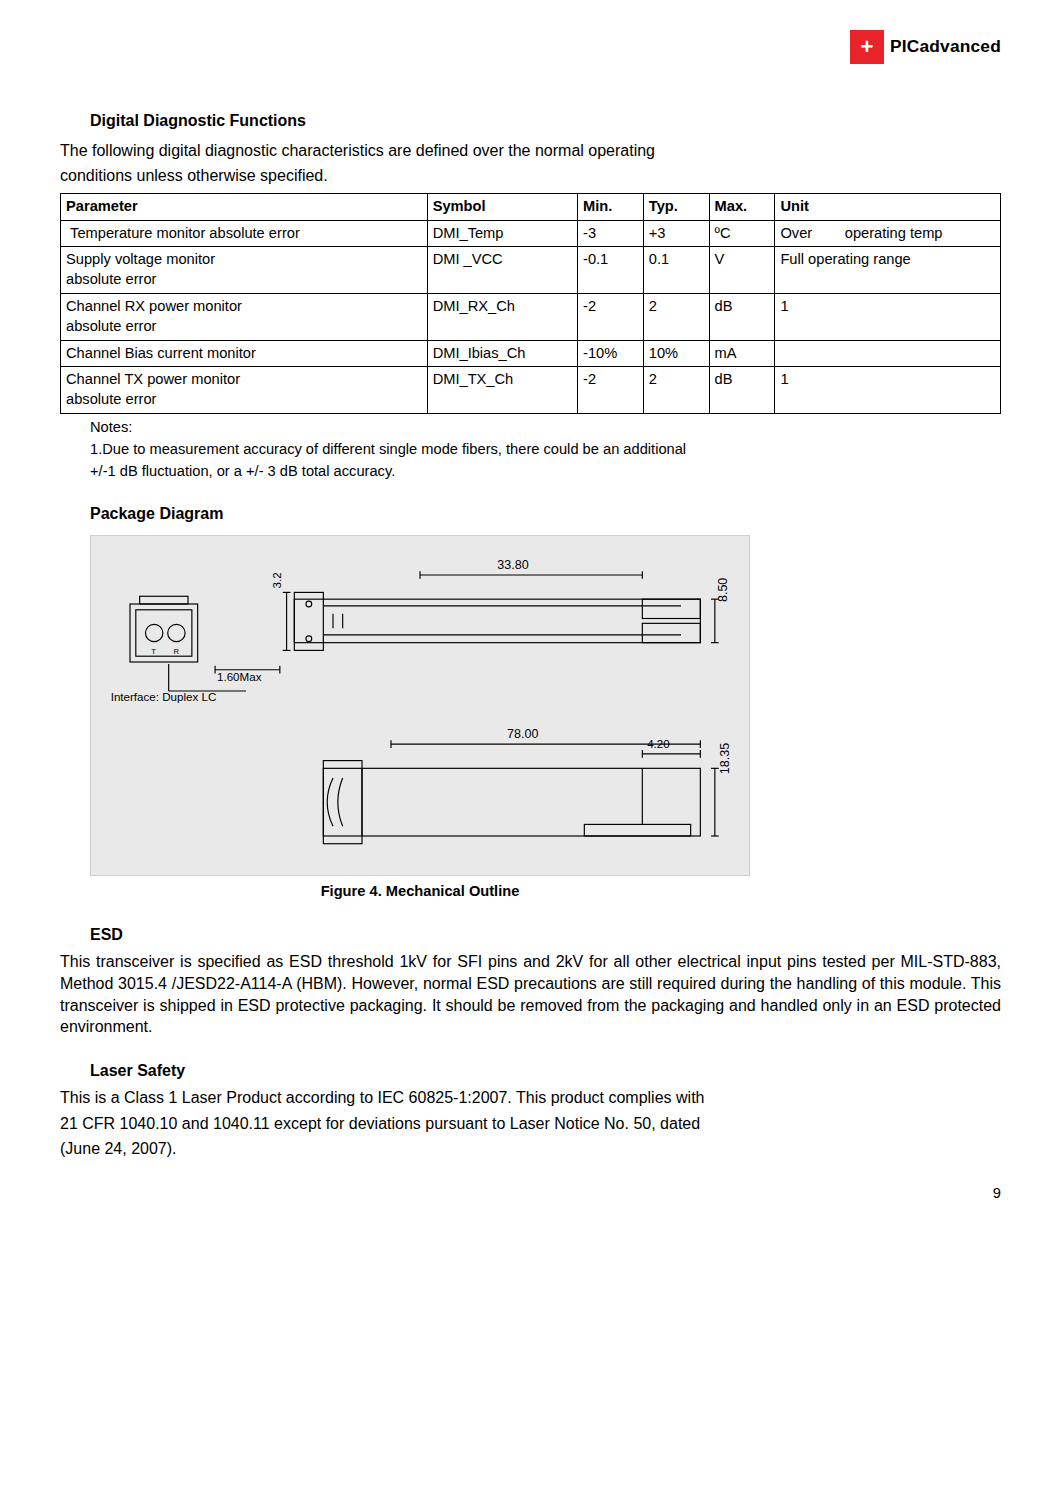+
PICadvanced
Digital Diagnostic Functions
The following digital diagnostic characteristics are defined over the normal operating
conditions unless otherwise specified.
| Parameter | Symbol | Min. | Typ. | Max. | Unit |
| --- | --- | --- | --- | --- | --- |
| Temperature monitor absolute error | DMI_Temp | -3 | +3 | ºC | Over operating temp |
| Supply voltage monitor absolute error | DMI _VCC | -0.1 | 0.1 | V | Full operating range |
| Channel RX power monitor absolute error | DMI_RX_Ch | -2 | 2 | dB | 1 |
| Channel Bias current monitor | DMI_Ibias_Ch | -10% | 10% | mA | |
| Channel TX power monitor absolute error | DMI_TX_Ch | -2 | 2 | dB | 1 |
Notes:
1.Due to measurement accuracy of different single mode fibers, there could be an additional
+/-1 dB fluctuation, or a +/- 3 dB total accuracy.
Package Diagram
T R Interface: Duplex LC 1.60Max 3.2 33.80 8.50 78.00 4.20 18.35
Figure 4. Mechanical Outline
ESD
This transceiver is specified as ESD threshold 1kV for SFI pins and 2kV for all other electrical input pins tested per MIL-STD-883, Method 3015.4 /JESD22-A114-A (HBM). However, normal ESD precautions are still required during the handling of this module. This transceiver is shipped in ESD protective packaging. It should be removed from the packaging and handled only in an ESD protected environment.
Laser Safety
This is a Class 1 Laser Product according to IEC 60825-1:2007. This product complies with
21 CFR 1040.10 and 1040.11 except for deviations pursuant to Laser Notice No. 50, dated
(June 24, 2007).
9